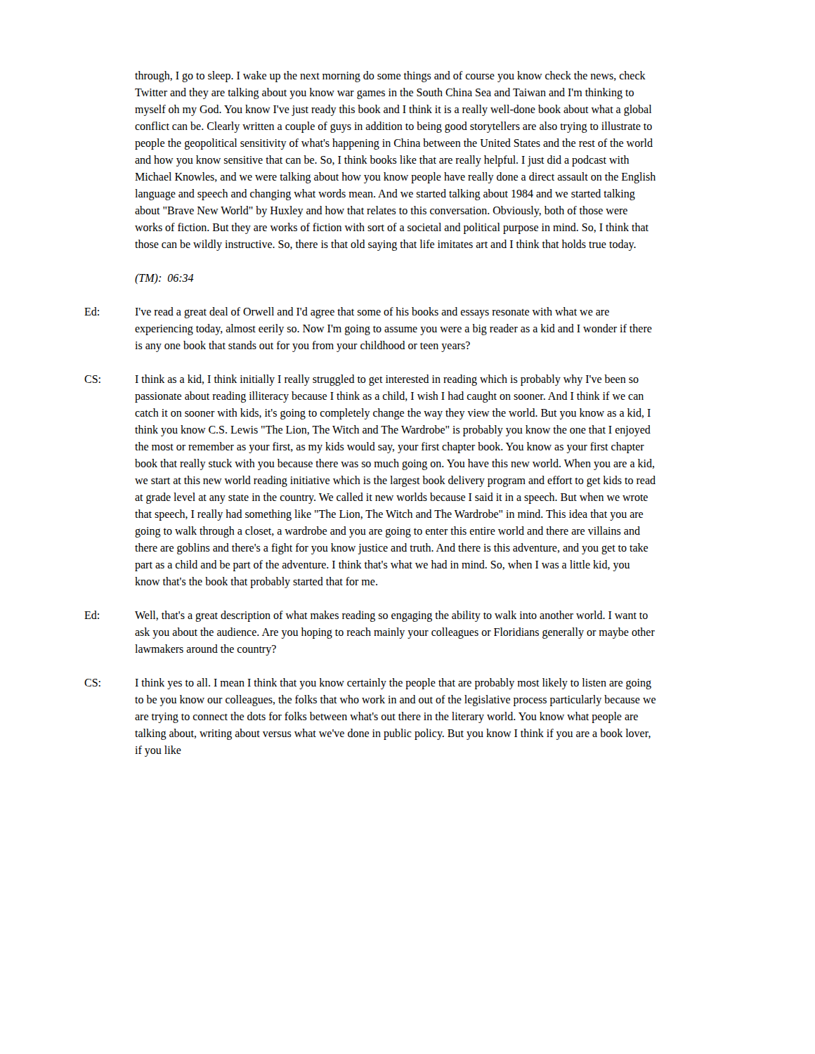through, I go to sleep. I wake up the next morning do some things and of course you know check the news, check Twitter and they are talking about you know war games in the South China Sea and Taiwan and I'm thinking to myself oh my God. You know I've just ready this book and I think it is a really well-done book about what a global conflict can be. Clearly written a couple of guys in addition to being good storytellers are also trying to illustrate to people the geopolitical sensitivity of what's happening in China between the United States and the rest of the world and how you know sensitive that can be. So, I think books like that are really helpful. I just did a podcast with Michael Knowles, and we were talking about how you know people have really done a direct assault on the English language and speech and changing what words mean. And we started talking about 1984 and we started talking about "Brave New World" by Huxley and how that relates to this conversation. Obviously, both of those were works of fiction. But they are works of fiction with sort of a societal and political purpose in mind. So, I think that those can be wildly instructive. So, there is that old saying that life imitates art and I think that holds true today.
(TM): 06:34
Ed:
I've read a great deal of Orwell and I'd agree that some of his books and essays resonate with what we are experiencing today, almost eerily so. Now I'm going to assume you were a big reader as a kid and I wonder if there is any one book that stands out for you from your childhood or teen years?
CS:
I think as a kid, I think initially I really struggled to get interested in reading which is probably why I've been so passionate about reading illiteracy because I think as a child, I wish I had caught on sooner. And I think if we can catch it on sooner with kids, it's going to completely change the way they view the world. But you know as a kid, I think you know C.S. Lewis "The Lion, The Witch and The Wardrobe" is probably you know the one that I enjoyed the most or remember as your first, as my kids would say, your first chapter book. You know as your first chapter book that really stuck with you because there was so much going on. You have this new world. When you are a kid, we start at this new world reading initiative which is the largest book delivery program and effort to get kids to read at grade level at any state in the country. We called it new worlds because I said it in a speech. But when we wrote that speech, I really had something like "The Lion, The Witch and The Wardrobe" in mind. This idea that you are going to walk through a closet, a wardrobe and you are going to enter this entire world and there are villains and there are goblins and there's a fight for you know justice and truth. And there is this adventure, and you get to take part as a child and be part of the adventure. I think that's what we had in mind. So, when I was a little kid, you know that's the book that probably started that for me.
Ed:
Well, that's a great description of what makes reading so engaging the ability to walk into another world. I want to ask you about the audience. Are you hoping to reach mainly your colleagues or Floridians generally or maybe other lawmakers around the country?
CS:
I think yes to all. I mean I think that you know certainly the people that are probably most likely to listen are going to be you know our colleagues, the folks that who work in and out of the legislative process particularly because we are trying to connect the dots for folks between what's out there in the literary world. You know what people are talking about, writing about versus what we've done in public policy. But you know I think if you are a book lover, if you like